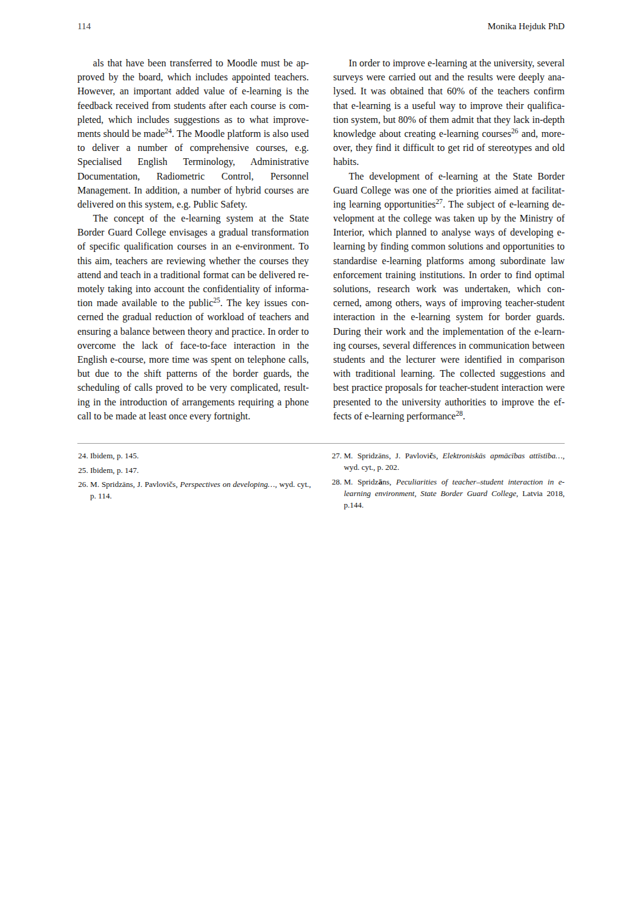114 Monika Hejduk PhD
als that have been transferred to Moodle must be approved by the board, which includes appointed teachers. However, an important added value of e-learning is the feedback received from students after each course is completed, which includes suggestions as to what improvements should be made24. The Moodle platform is also used to deliver a number of comprehensive courses, e.g. Specialised English Terminology, Administrative Documentation, Radiometric Control, Personnel Management. In addition, a number of hybrid courses are delivered on this system, e.g. Public Safety.
The concept of the e-learning system at the State Border Guard College envisages a gradual transformation of specific qualification courses in an e-environment. To this aim, teachers are reviewing whether the courses they attend and teach in a traditional format can be delivered remotely taking into account the confidentiality of information made available to the public25. The key issues concerned the gradual reduction of workload of teachers and ensuring a balance between theory and practice. In order to overcome the lack of face-to-face interaction in the English e-course, more time was spent on telephone calls, but due to the shift patterns of the border guards, the scheduling of calls proved to be very complicated, resulting in the introduction of arrangements requiring a phone call to be made at least once every fortnight.
In order to improve e-learning at the university, several surveys were carried out and the results were deeply analysed. It was obtained that 60% of the teachers confirm that e-learning is a useful way to improve their qualification system, but 80% of them admit that they lack in-depth knowledge about creating e-learning courses26 and, moreover, they find it difficult to get rid of stereotypes and old habits.
The development of e-learning at the State Border Guard College was one of the priorities aimed at facilitating learning opportunities27. The subject of e-learning development at the college was taken up by the Ministry of Interior, which planned to analyse ways of developing e-learning by finding common solutions and opportunities to standardise e-learning platforms among subordinate law enforcement training institutions. In order to find optimal solutions, research work was undertaken, which concerned, among others, ways of improving teacher-student interaction in the e-learning system for border guards. During their work and the implementation of the e-learning courses, several differences in communication between students and the lecturer were identified in comparison with traditional learning. The collected suggestions and best practice proposals for teacher-student interaction were presented to the university authorities to improve the effects of e-learning performance28.
Ibidem, p. 145.
Ibidem, p. 147.
M. Spridzāns, J. Pavlovičs, Perspectives on developing…, wyd. cyt., p. 114.
M. Spridzāns, J. Pavlovičs, Elektroniskās apmācības attīstība…, wyd. cyt., p. 202.
M. Spridzāns, Peculiarities of teacher–student interaction in e-learning environment, State Border Guard College, Latvia 2018, p.144.